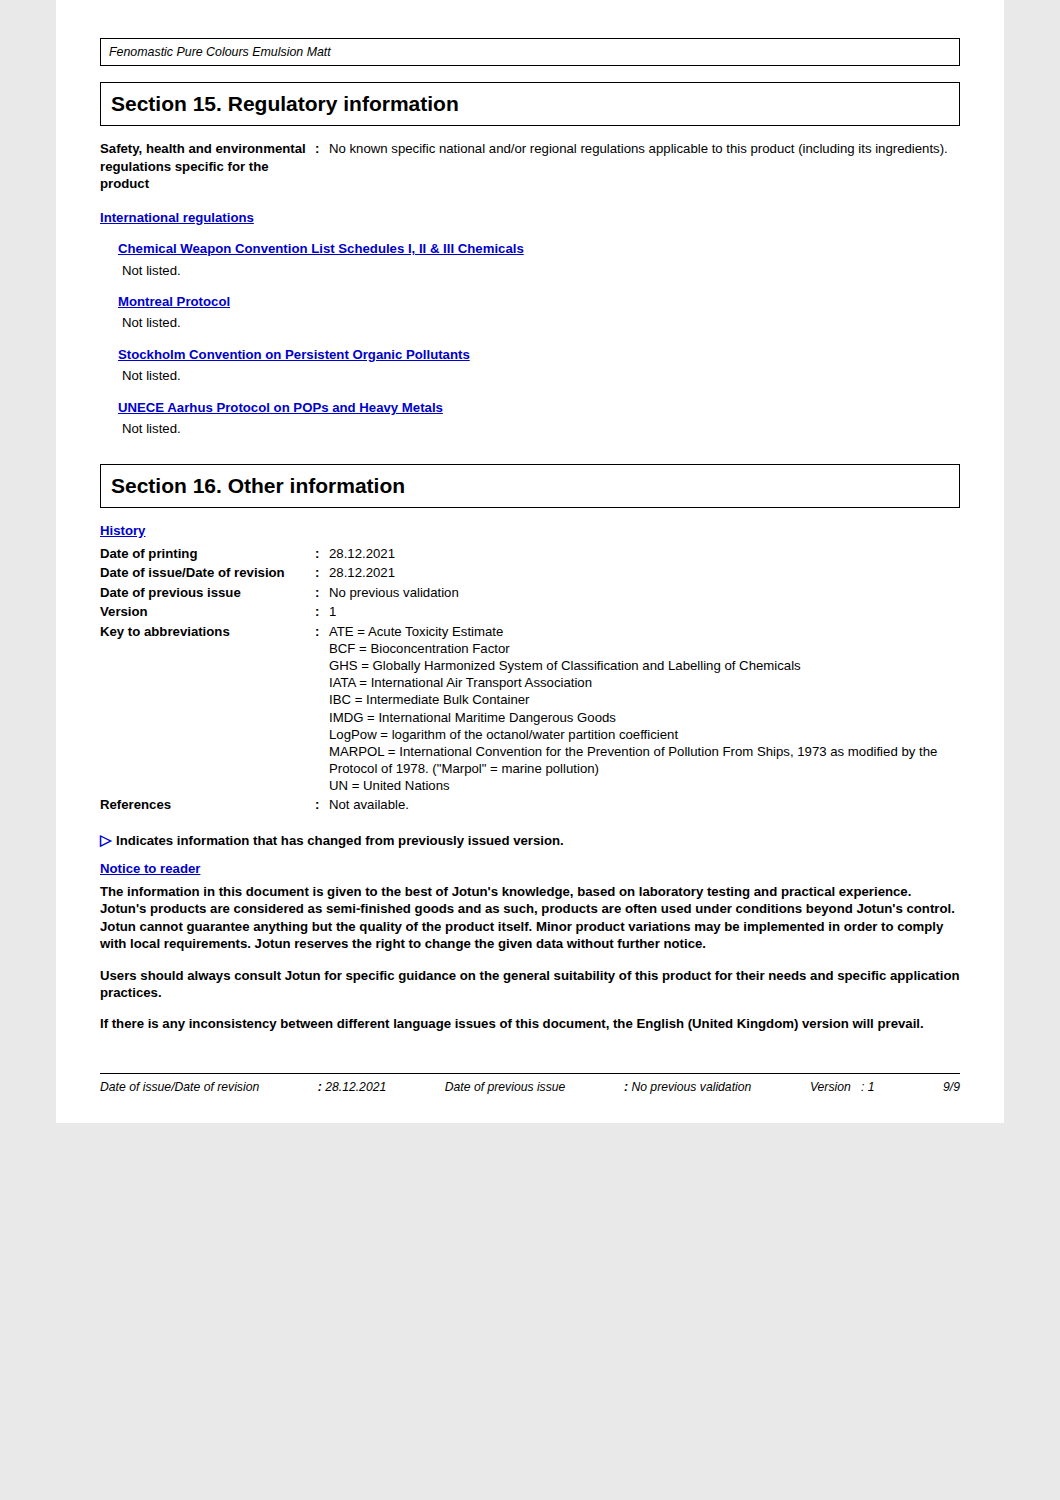Fenomastic Pure Colours Emulsion Matt
Section 15. Regulatory information
| Safety, health and environmental regulations specific for the product | : | No known specific national and/or regional regulations applicable to this product (including its ingredients). |
International regulations
Chemical Weapon Convention List Schedules I, II & III Chemicals
Not listed.
Montreal Protocol
Not listed.
Stockholm Convention on Persistent Organic Pollutants
Not listed.
UNECE Aarhus Protocol on POPs and Heavy Metals
Not listed.
Section 16. Other information
History
| Date of printing | : | 28.12.2021 |
| Date of issue/Date of revision | : | 28.12.2021 |
| Date of previous issue | : | No previous validation |
| Version | : | 1 |
| Key to abbreviations | : | ATE = Acute Toxicity Estimate BCF = Bioconcentration Factor GHS = Globally Harmonized System of Classification and Labelling of Chemicals IATA = International Air Transport Association IBC = Intermediate Bulk Container IMDG = International Maritime Dangerous Goods LogPow = logarithm of the octanol/water partition coefficient MARPOL = International Convention for the Prevention of Pollution From Ships, 1973 as modified by the Protocol of 1978. ("Marpol" = marine pollution) UN = United Nations |
| References | : | Not available. |
▷Indicates information that has changed from previously issued version.
Notice to reader
The information in this document is given to the best of Jotun's knowledge, based on laboratory testing and practical experience. Jotun's products are considered as semi-finished goods and as such, products are often used under conditions beyond Jotun's control. Jotun cannot guarantee anything but the quality of the product itself. Minor product variations may be implemented in order to comply with local requirements. Jotun reserves the right to change the given data without further notice.
Users should always consult Jotun for specific guidance on the general suitability of this product for their needs and specific application practices.
If there is any inconsistency between different language issues of this document, the English (United Kingdom) version will prevail.
Date of issue/Date of revision : 28.12.2021 Date of previous issue : No previous validation Version : 1 9/9